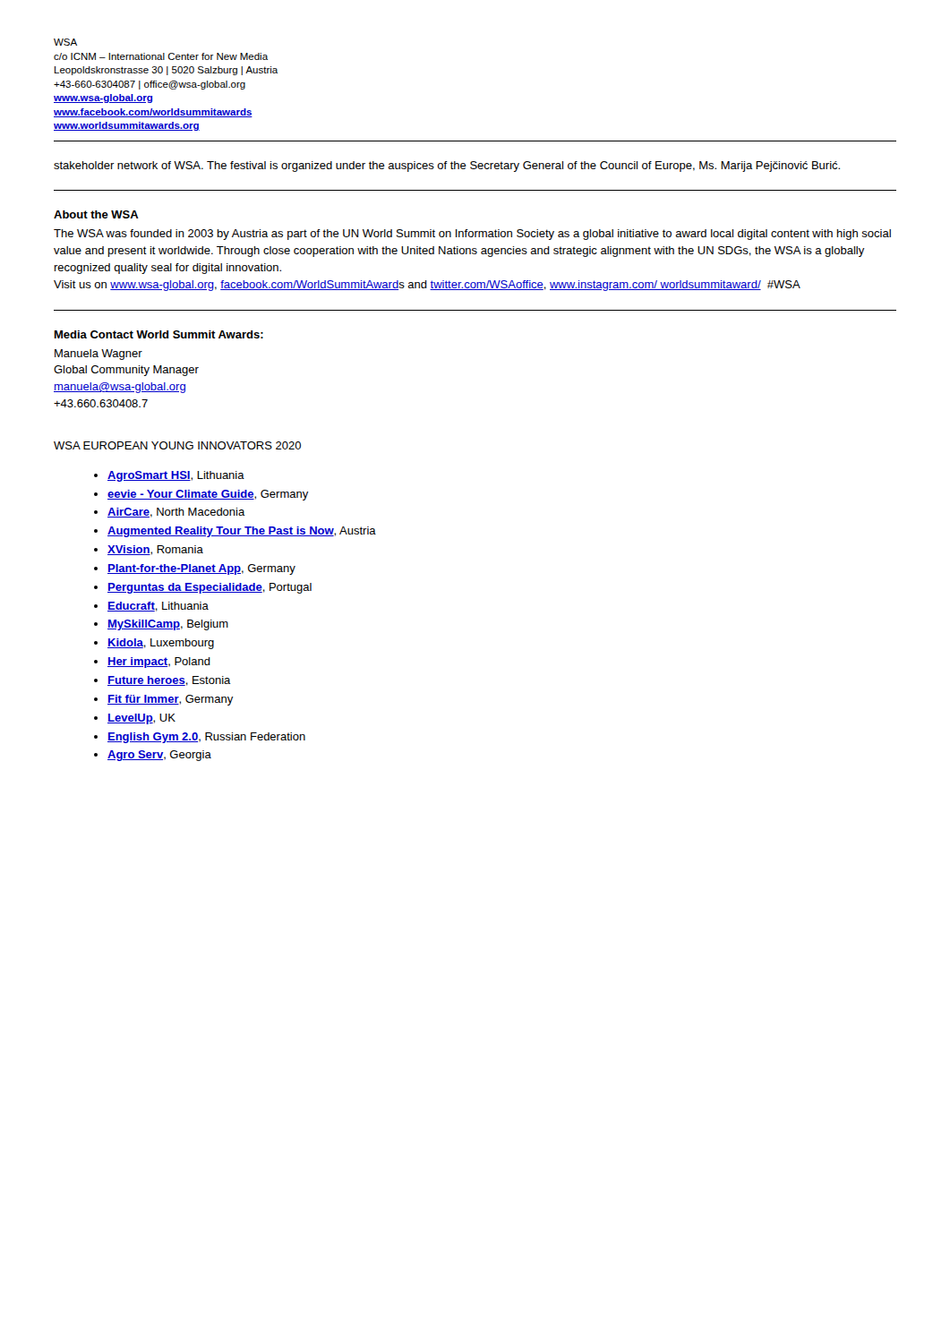WSA
c/o ICNM – International Center for New Media
Leopoldskronstrasse 30 | 5020 Salzburg | Austria
+43-660-6304087 | office@wsa-global.org
www.wsa-global.org
www.facebook.com/worldsummitawards
www.worldsummitawards.org
stakeholder network of WSA. The festival is organized under the auspices of the Secretary General of the Council of Europe, Ms. Marija Pejčinović Burić.
About the WSA
The WSA was founded in 2003 by Austria as part of the UN World Summit on Information Society as a global initiative to award local digital content with high social value and present it worldwide. Through close cooperation with the United Nations agencies and strategic alignment with the UN SDGs, the WSA is a globally recognized quality seal for digital innovation.
Visit us on www.wsa-global.org, facebook.com/WorldSummitAwards and twitter.com/WSAoffice, www.instagram.com/ worldsummitaward/ #WSA
Media Contact World Summit Awards:
Manuela Wagner
Global Community Manager
manuela@wsa-global.org
+43.660.630408.7
WSA EUROPEAN YOUNG INNOVATORS 2020
AgroSmart HSI, Lithuania
eevie - Your Climate Guide, Germany
AirCare, North Macedonia
Augmented Reality Tour The Past is Now, Austria
XVision, Romania
Plant-for-the-Planet App, Germany
Perguntas da Especialidade, Portugal
Educraft, Lithuania
MySkillCamp, Belgium
Kidola, Luxembourg
Her impact, Poland
Future heroes, Estonia
Fit für Immer, Germany
LevelUp, UK
English Gym 2.0, Russian Federation
Agro Serv, Georgia